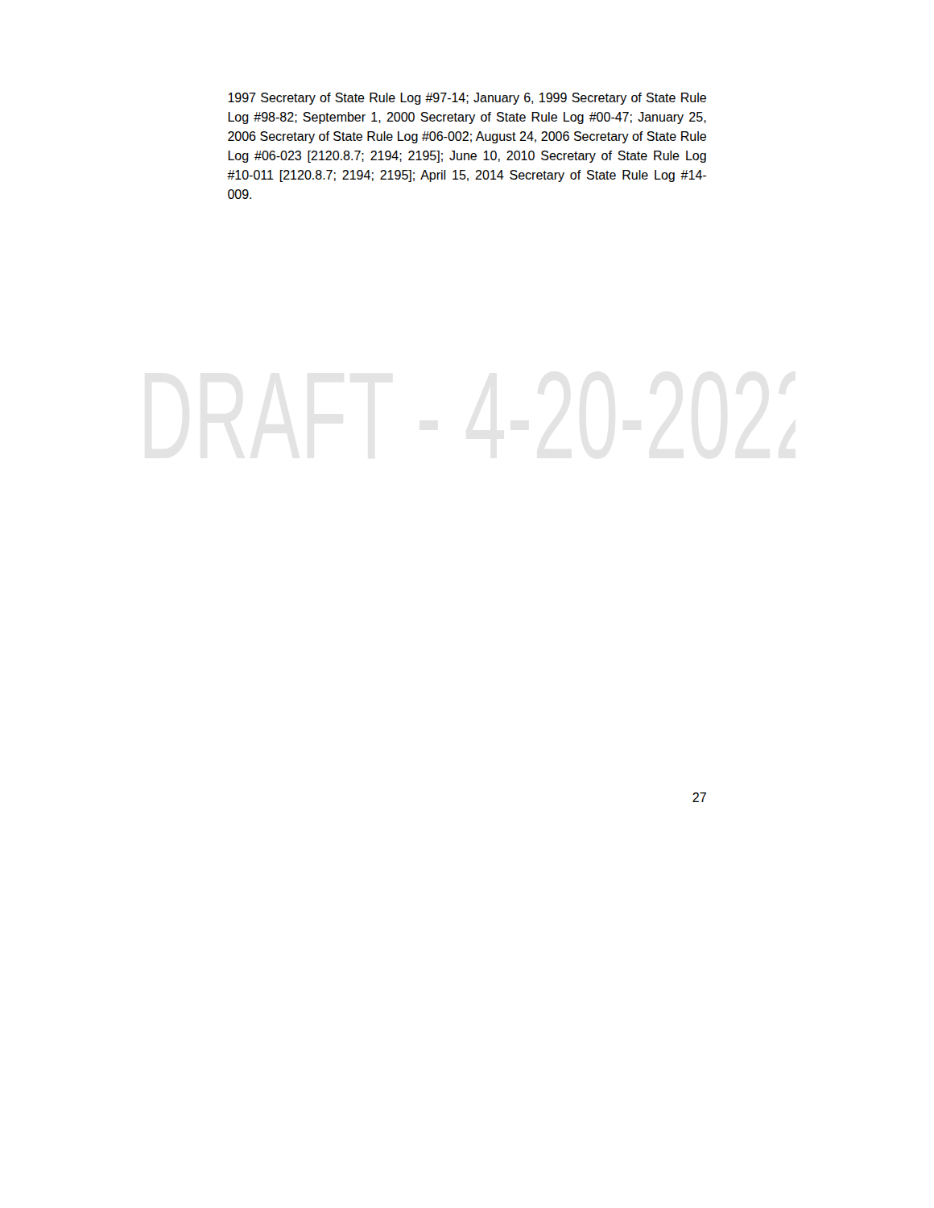1997 Secretary of State Rule Log #97-14; January 6, 1999 Secretary of State Rule Log #98-82; September 1, 2000 Secretary of State Rule Log #00-47; January 25, 2006 Secretary of State Rule Log #06-002; August 24, 2006 Secretary of State Rule Log #06-023 [2120.8.7; 2194; 2195]; June 10, 2010 Secretary of State Rule Log #10-011 [2120.8.7; 2194; 2195]; April 15, 2014 Secretary of State Rule Log #14-009.
DRAFT - 4-20-2022
27